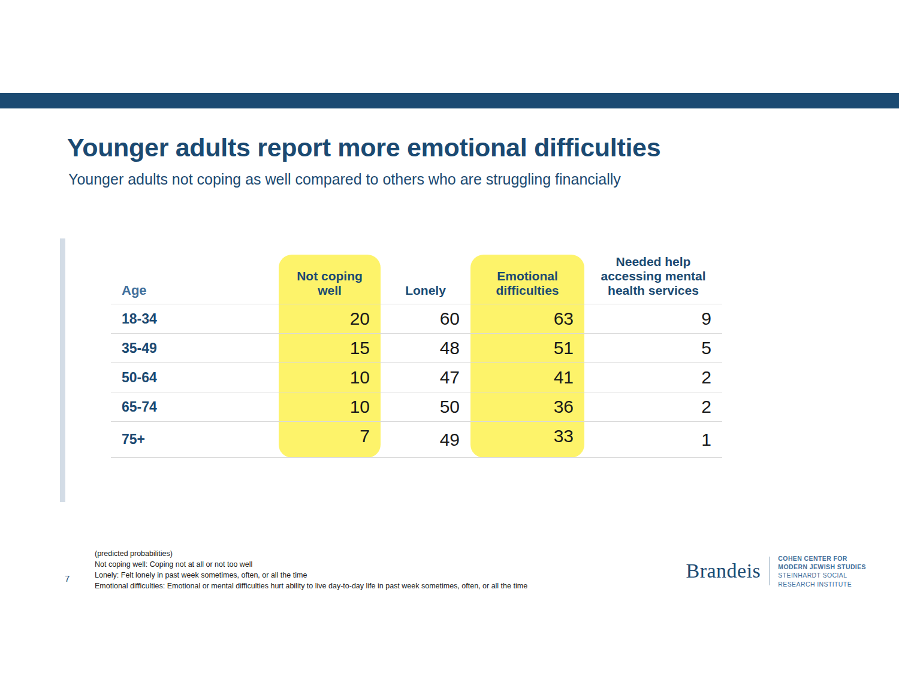Younger adults report more emotional difficulties
Younger adults not coping as well compared to others who are struggling financially
| Age | Not coping well | Lonely | Emotional difficulties | Needed help accessing mental health services |
| --- | --- | --- | --- | --- |
| 18-34 | 20 | 60 | 63 | 9 |
| 35-49 | 15 | 48 | 51 | 5 |
| 50-64 | 10 | 47 | 41 | 2 |
| 65-74 | 10 | 50 | 36 | 2 |
| 75+ | 7 | 49 | 33 | 1 |
(predicted probabilities)
Not coping well: Coping not at all or not too well
Lonely: Felt lonely in past week sometimes, often, or all the time
Emotional difficulties: Emotional or mental difficulties hurt ability to live day-to-day life in past week sometimes, often, or all the time
7
Brandeis COHEN CENTER FOR
MODERN JEWISH STUDIES
STEINHARDT SOCIAL
RESEARCH INSTITUTE